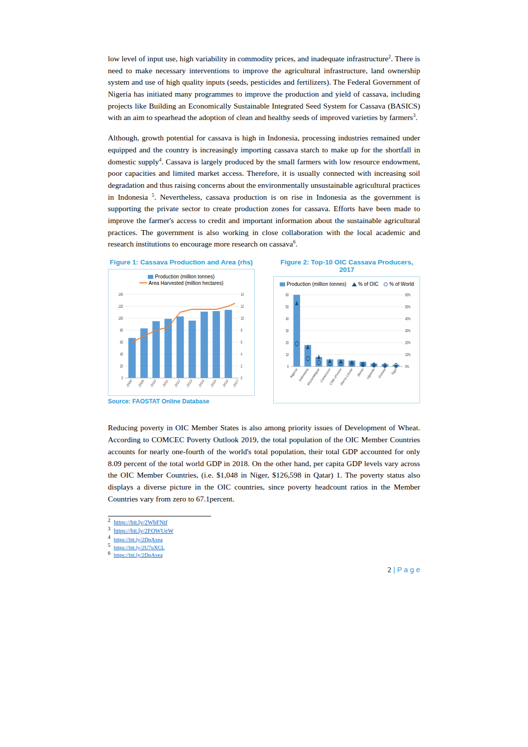low level of input use, high variability in commodity prices, and inadequate infrastructure2. There is need to make necessary interventions to improve the agricultural infrastructure, land ownership system and use of high quality inputs (seeds, pesticides and fertilizers). The Federal Government of Nigeria has initiated many programmes to improve the production and yield of cassava, including projects like Building an Economically Sustainable Integrated Seed System for Cassava (BASICS) with an aim to spearhead the adoption of clean and healthy seeds of improved varieties by farmers3.
Although, growth potential for cassava is high in Indonesia, processing industries remained under equipped and the country is increasingly importing cassava starch to make up for the shortfall in domestic supply4. Cassava is largely produced by the small farmers with low resource endowment, poor capacities and limited market access. Therefore, it is usually connected with increasing soil degradation and thus raising concerns about the environmentally unsustainable agricultural practices in Indonesia 5. Nevertheless, cassava production is on rise in Indonesia as the government is supporting the private sector to create production zones for cassava. Efforts have been made to improve the farmer's access to credit and important information about the sustainable agricultural practices. The government is also working in close collaboration with the local academic and research institutions to encourage more research on cassava6.
Figure 1: Cassava Production and Area (rhs)
Production (million tonnes)
Area Harvested (million hectares)
140 120 100 80 60 40 20 0 0 14 12 10 8 6 4 2 0 2000 2005 2010 2011 2012 2013 2014 2015 2016 2017
Source: FAOSTAT Online Database
Figure 2: Top-10 OIC Cassava Producers, 2017
Production (million tonnes) % of OIC % of World
60 50 40 30 20 10 0 60% 50% 40% 30% 20% 10% 0% Nigeria Indonesia Mozambique Cameroon Côte d'Ivoire Sierra Leone Benin Uganda Guinea Togo
Reducing poverty in OIC Member States is also among priority issues of Development of Wheat. According to COMCEC Poverty Outlook 2019, the total population of the OIC Member Countries accounts for nearly one-fourth of the world's total population, their total GDP accounted for only 8.09 percent of the total world GDP in 2018. On the other hand, per capita GDP levels vary across the OIC Member Countries, (i.e. $1,048 in Niger, $126,598 in Qatar) 1. The poverty status also displays a diverse picture in the OIC countries, since poverty headcount ratios in the Member Countries vary from zero to 67.1percent.
2 https://bit.ly/2WbFNtf
3 https://bit.ly/2FOWUeW
4 https://bit.ly/2DqAxea
5 https://bit.ly/2U7uXCL
6 https://bit.ly/2DqAxea
2 | P a g e